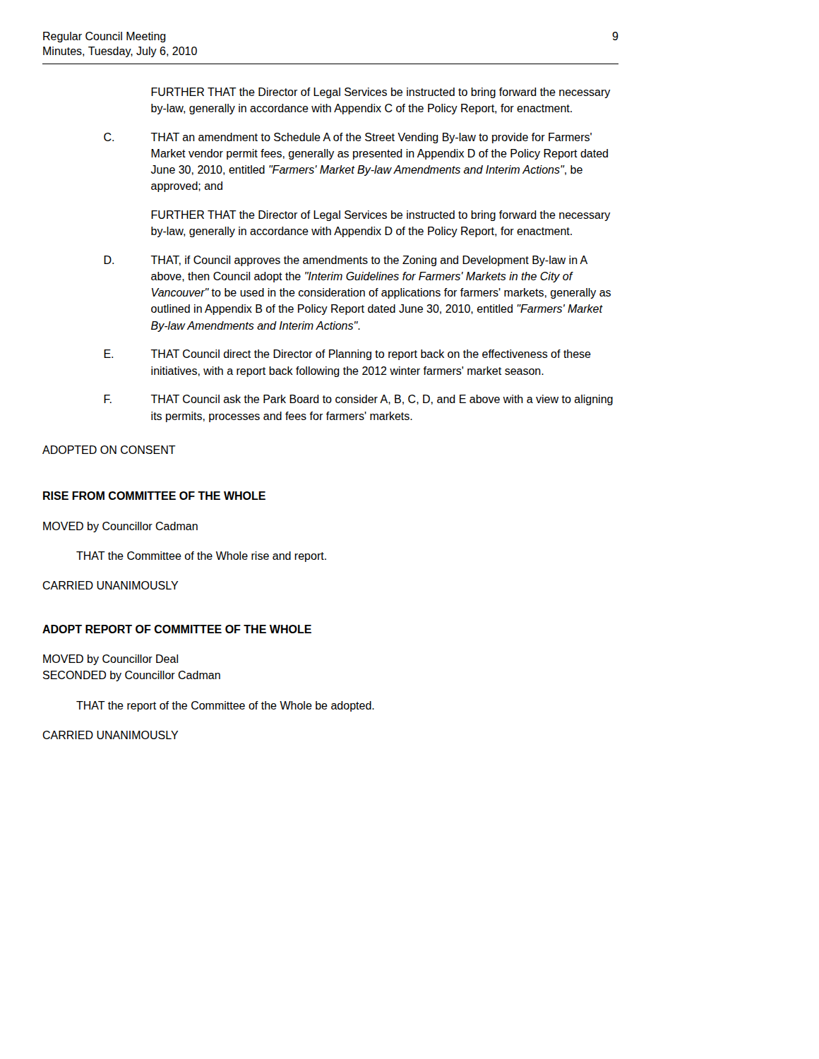Regular Council Meeting
Minutes, Tuesday, July 6, 2010
9
FURTHER THAT the Director of Legal Services be instructed to bring forward the necessary by-law, generally in accordance with Appendix C of the Policy Report, for enactment.
C.
THAT an amendment to Schedule A of the Street Vending By-law to provide for Farmers' Market vendor permit fees, generally as presented in Appendix D of the Policy Report dated June 30, 2010, entitled "Farmers' Market By-law Amendments and Interim Actions", be approved; and
FURTHER THAT the Director of Legal Services be instructed to bring forward the necessary by-law, generally in accordance with Appendix D of the Policy Report, for enactment.
D.
THAT, if Council approves the amendments to the Zoning and Development By-law in A above, then Council adopt the "Interim Guidelines for Farmers' Markets in the City of Vancouver" to be used in the consideration of applications for farmers' markets, generally as outlined in Appendix B of the Policy Report dated June 30, 2010, entitled "Farmers' Market By-law Amendments and Interim Actions".
E.
THAT Council direct the Director of Planning to report back on the effectiveness of these initiatives, with a report back following the 2012 winter farmers' market season.
F.
THAT Council ask the Park Board to consider A, B, C, D, and E above with a view to aligning its permits, processes and fees for farmers' markets.
ADOPTED ON CONSENT
RISE FROM COMMITTEE OF THE WHOLE
MOVED by Councillor Cadman
THAT the Committee of the Whole rise and report.
CARRIED UNANIMOUSLY
ADOPT REPORT OF COMMITTEE OF THE WHOLE
MOVED by Councillor Deal
SECONDED by Councillor Cadman
THAT the report of the Committee of the Whole be adopted.
CARRIED UNANIMOUSLY